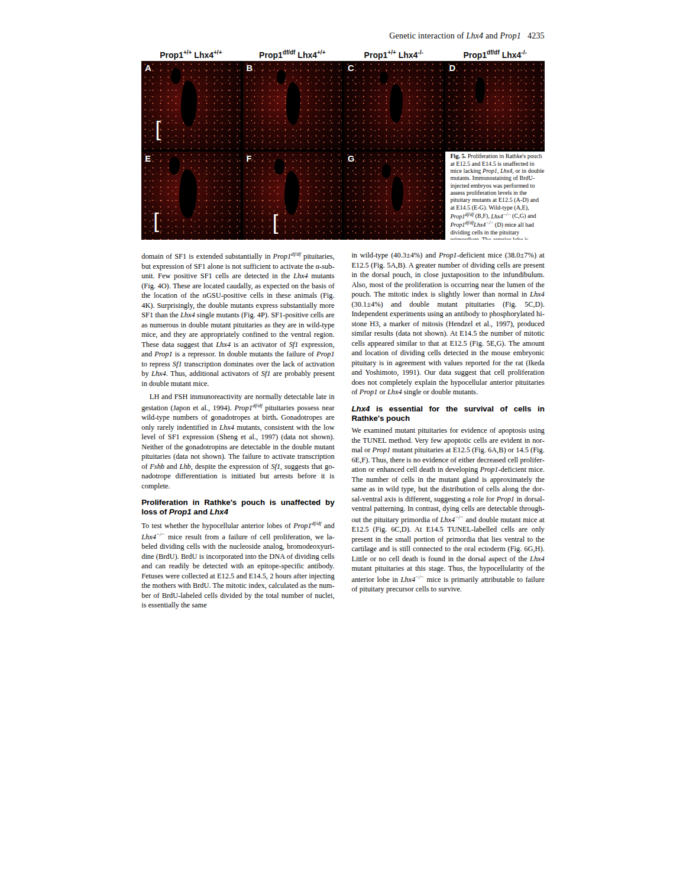Genetic interaction of Lhx4 and Prop1 4235
Prop1+/+ Lhx4+/+
Prop1df/df Lhx4+/+
Prop1+/+ Lhx4-/-
Prop1df/df Lhx4-/-
A
[
B
C
D
E
[
F
[
G
Fig. 5. Proliferation in Rathke's pouch at E12.5 and E14.5 is unaffected in mice lacking Prop1, Lhx4, or in double mutants. Immunostaining of BrdU-injected embryos was performed to assess proliferation levels in the pituitary mutants at E12.5 (A-D) and at E14.5 (E-G). Wild-type (A,E), Prop1df/df (B,F), Lhx4−/− (C,G) and Prop1df/dfLhx4−/− (D) mice all had dividing cells in the pituitary primordium. The anterior lobe is indicated with a bracket.
domain of SF1 is extended substantially in Prop1df/df pituitaries, but expression of SF1 alone is not sufficient to activate the α-subunit. Few positive SF1 cells are detected in the Lhx4 mutants (Fig. 4O). These are located caudally, as expected on the basis of the location of the αGSU-positive cells in these animals (Fig. 4K). Surprisingly, the double mutants express substantially more SF1 than the Lhx4 single mutants (Fig. 4P). SF1-positive cells are as numerous in double mutant pituitaries as they are in wild-type mice, and they are appropriately confined to the ventral region. These data suggest that Lhx4 is an activator of Sf1 expression, and Prop1 is a repressor. In double mutants the failure of Prop1 to repress Sf1 transcription dominates over the lack of activation by Lhx4. Thus, additional activators of Sf1 are probably present in double mutant mice.
LH and FSH immunoreactivity are normally detectable late in gestation (Japon et al., 1994). Prop1df/df pituitaries possess near wild-type numbers of gonadotropes at birth. Gonadotropes are only rarely indentified in Lhx4 mutants, consistent with the low level of SF1 expression (Sheng et al., 1997) (data not shown). Neither of the gonadotropins are detectable in the double mutant pituitaries (data not shown). The failure to activate transcription of Fshb and Lhb, despite the expression of Sf1, suggests that gonadotrope differentiation is initiated but arrests before it is complete.
Proliferation in Rathke's pouch is unaffected by loss of Prop1 and Lhx4
To test whether the hypocellular anterior lobes of Prop1df/df and Lhx4−/− mice result from a failure of cell proliferation, we labeled dividing cells with the nucleoside analog, bromodeoxyuridine (BrdU). BrdU is incorporated into the DNA of dividing cells and can readily be detected with an epitope-specific antibody. Fetuses were collected at E12.5 and E14.5, 2 hours after injecting the mothers with BrdU. The mitotic index, calculated as the number of BrdU-labeled cells divided by the total number of nuclei, is essentially the same
in wild-type (40.3±4%) and Prop1-deficient mice (38.0±7%) at E12.5 (Fig. 5A,B). A greater number of dividing cells are present in the dorsal pouch, in close juxtaposition to the infundibulum. Also, most of the proliferation is occurring near the lumen of the pouch. The mitotic index is slightly lower than normal in Lhx4 (30.1±4%) and double mutant pituitaries (Fig. 5C,D). Independent experiments using an antibody to phosphorylated histone H3, a marker of mitosis (Hendzel et al., 1997), produced similar results (data not shown). At E14.5 the number of mitotic cells appeared similar to that at E12.5 (Fig. 5E,G). The amount and location of dividing cells detected in the mouse embryonic pituitary is in agreement with values reported for the rat (Ikeda and Yoshimoto, 1991). Our data suggest that cell proliferation does not completely explain the hypocellular anterior pituitaries of Prop1 or Lhx4 single or double mutants.
Lhx4 is essential for the survival of cells in Rathke's pouch
We examined mutant pituitaries for evidence of apoptosis using the TUNEL method. Very few apoptotic cells are evident in normal or Prop1 mutant pituitaries at E12.5 (Fig. 6A,B) or 14.5 (Fig. 6E,F). Thus, there is no evidence of either decreased cell proliferation or enhanced cell death in developing Prop1-deficient mice. The number of cells in the mutant gland is approximately the same as in wild type, but the distribution of cells along the dorsal-ventral axis is different, suggesting a role for Prop1 in dorsal-ventral patterning. In contrast, dying cells are detectable throughout the pituitary primordia of Lhx4−/− and double mutant mice at E12.5 (Fig. 6C,D). At E14.5 TUNEL-labelled cells are only present in the small portion of primordia that lies ventral to the cartilage and is still connected to the oral ectoderm (Fig. 6G,H). Little or no cell death is found in the dorsal aspect of the Lhx4 mutant pituitaries at this stage. Thus, the hypocellularity of the anterior lobe in Lhx4−/− mice is primarily attributable to failure of pituitary precursor cells to survive.